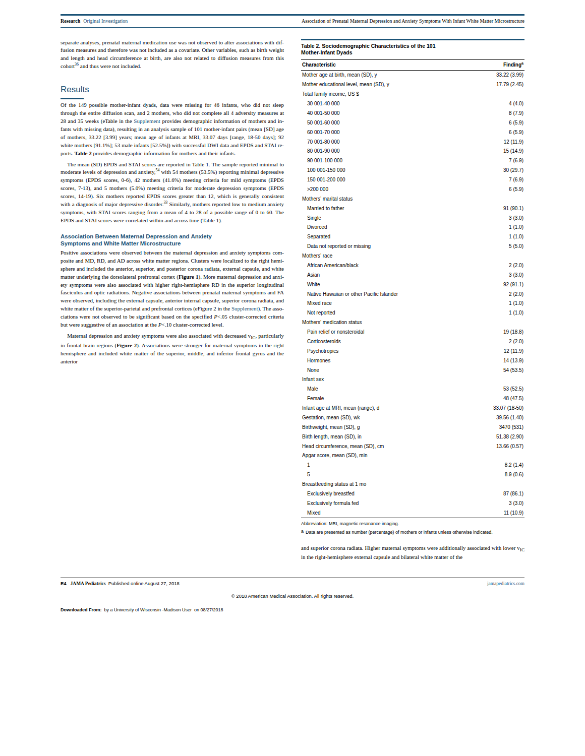Research Original Investigation
Association of Prenatal Maternal Depression and Anxiety Symptoms With Infant White Matter Microstructure
separate analyses, prenatal maternal medication use was not observed to alter associations with diffusion measures and therefore was not included as a covariate. Other variables, such as birth weight and length and head circumference at birth, are also not related to diffusion measures from this cohort36 and thus were not included.
Results
Of the 149 possible mother-infant dyads, data were missing for 46 infants, who did not sleep through the entire diffusion scan, and 2 mothers, who did not complete all 4 adversity measures at 28 and 35 weeks (eTable in the Supplement provides demographic information of mothers and infants with missing data), resulting in an analysis sample of 101 mother-infant pairs (mean [SD] age of mothers, 33.22 [3.99] years; mean age of infants at MRI, 33.07 days [range, 18-50 days]; 92 white mothers [91.1%]; 53 male infants [52.5%]) with successful DWI data and EPDS and STAI reports. Table 2 provides demographic information for mothers and their infants.
The mean (SD) EPDS and STAI scores are reported in Table 1. The sample reported minimal to moderate levels of depression and anxiety,54 with 54 mothers (53.5%) reporting minimal depressive symptoms (EPDS scores, 0-6), 42 mothers (41.6%) meeting criteria for mild symptoms (EPDS scores, 7-13), and 5 mothers (5.0%) meeting criteria for moderate depression symptoms (EPDS scores, 14-19). Six mothers reported EPDS scores greater than 12, which is generally consistent with a diagnosis of major depressive disorder.33 Similarly, mothers reported low to medium anxiety symptoms, with STAI scores ranging from a mean of 4 to 28 of a possible range of 0 to 60. The EPDS and STAI scores were correlated within and across time (Table 1).
Association Between Maternal Depression and Anxiety
Symptoms and White Matter Microstructure
Positive associations were observed between the maternal depression and anxiety symptoms composite and MD, RD, and AD across white matter regions. Clusters were localized to the right hemisphere and included the anterior, superior, and posterior corona radiata, external capsule, and white matter underlying the dorsolateral prefrontal cortex (Figure 1). More maternal depression and anxiety symptoms were also associated with higher right-hemisphere RD in the superior longitudinal fasciculus and optic radiations. Negative associations between prenatal maternal symptoms and FA were observed, including the external capsule, anterior internal capsule, superior corona radiata, and white matter of the superior-parietal and prefrontal cortices (eFigure 2 in the Supplement). The associations were not observed to be significant based on the specified P<.05 cluster-corrected criteria but were suggestive of an association at the P<.10 cluster-corrected level.
Maternal depression and anxiety symptoms were also associated with decreased vIC, particularly in frontal brain regions (Figure 2). Associations were stronger for maternal symptoms in the right hemisphere and included white matter of the superior, middle, and inferior frontal gyrus and the anterior
Table 2. Sociodemographic Characteristics of the 101
Mother-Infant Dyads
| Characteristic | Finding a |
| --- | --- |
| Mother age at birth, mean (SD), y | 33.22 (3.99) |
| Mother educational level, mean (SD), y | 17.79 (2.45) |
| Total family income, US $ | |
| 30 001-40 000 | 4 (4.0) |
| 40 001-50 000 | 8 (7.9) |
| 50 001-60 000 | 6 (5.9) |
| 60 001-70 000 | 6 (5.9) |
| 70 001-80 000 | 12 (11.9) |
| 80 001-90 000 | 15 (14.9) |
| 90 001-100 000 | 7 (6.9) |
| 100 001-150 000 | 30 (29.7) |
| 150 001-200 000 | 7 (6.9) |
| >200 000 | 6 (5.9) |
| Mothers’ marital status | |
| Married to father | 91 (90.1) |
| Single | 3 (3.0) |
| Divorced | 1 (1.0) |
| Separated | 1 (1.0) |
| Data not reported or missing | 5 (5.0) |
| Mothers’ race | |
| African American/black | 2 (2.0) |
| Asian | 3 (3.0) |
| White | 92 (91.1) |
| Native Hawaiian or other Pacific Islander | 2 (2.0) |
| Mixed race | 1 (1.0) |
| Not reported | 1 (1.0) |
| Mothers’ medication status | |
| Pain relief or nonsteroidal | 19 (18.8) |
| Corticosteroids | 2 (2.0) |
| Psychotropics | 12 (11.9) |
| Hormones | 14 (13.9) |
| None | 54 (53.5) |
| Infant sex | |
| Male | 53 (52.5) |
| Female | 48 (47.5) |
| Infant age at MRI, mean (range), d | 33.07 (18-50) |
| Gestation, mean (SD), wk | 39.56 (1.40) |
| Birthweight, mean (SD), g | 3470 (531) |
| Birth length, mean (SD), in | 51.38 (2.90) |
| Head circumference, mean (SD), cm | 13.66 (0.57) |
| Apgar score, mean (SD), min | |
| 1 | 8.2 (1.4) |
| 5 | 8.9 (0.6) |
| Breastfeeding status at 1 mo | |
| Exclusively breastfed | 87 (86.1) |
| Exclusively formula fed | 3 (3.0) |
| Mixed | 11 (10.9) |
Abbreviation: MRI, magnetic resonance imaging.
a
Data are presented as number (percentage) of mothers or infants unless otherwise indicated.
and superior corona radiata. Higher maternal symptoms were additionally associated with lower vIC in the right-hemisphere external capsule and bilateral white matter of the
E4 JAMA Pediatrics Published online August 27, 2018
jamapediatrics.com
© 2018 American Medical Association. All rights reserved.
Downloaded From: by a University of Wisconsin -Madison User on 08/27/2018